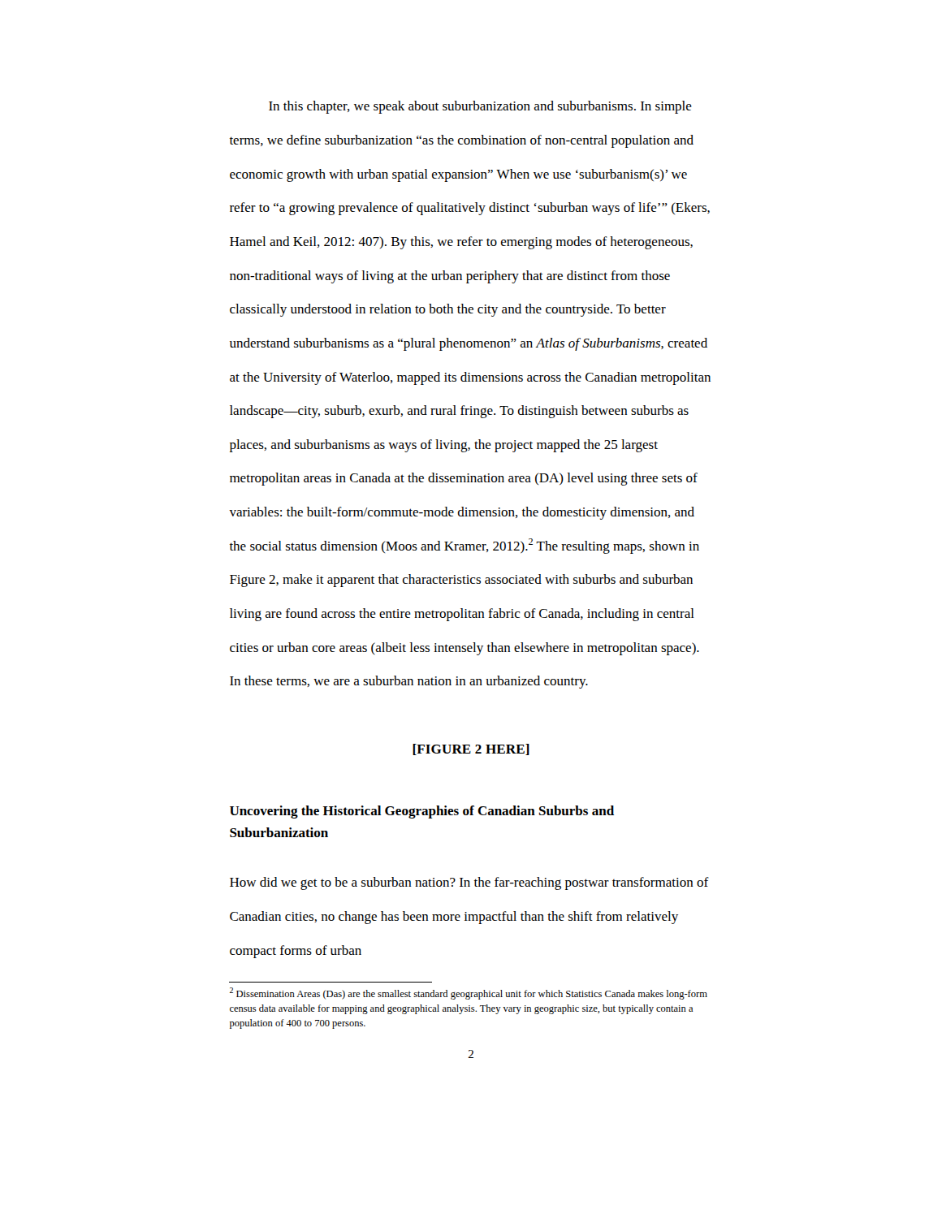In this chapter, we speak about suburbanization and suburbanisms. In simple terms, we define suburbanization “as the combination of non-central population and economic growth with urban spatial expansion” When we use ‘suburbanism(s)’ we refer to “a growing prevalence of qualitatively distinct ‘suburban ways of life’” (Ekers, Hamel and Keil, 2012: 407). By this, we refer to emerging modes of heterogeneous, non-traditional ways of living at the urban periphery that are distinct from those classically understood in relation to both the city and the countryside. To better understand suburbanisms as a “plural phenomenon” an Atlas of Suburbanisms, created at the University of Waterloo, mapped its dimensions across the Canadian metropolitan landscape—city, suburb, exurb, and rural fringe. To distinguish between suburbs as places, and suburbanisms as ways of living, the project mapped the 25 largest metropolitan areas in Canada at the dissemination area (DA) level using three sets of variables: the built-form/commute-mode dimension, the domesticity dimension, and the social status dimension (Moos and Kramer, 2012).2 The resulting maps, shown in Figure 2, make it apparent that characteristics associated with suburbs and suburban living are found across the entire metropolitan fabric of Canada, including in central cities or urban core areas (albeit less intensely than elsewhere in metropolitan space). In these terms, we are a suburban nation in an urbanized country.
[FIGURE 2 HERE]
Uncovering the Historical Geographies of Canadian Suburbs and Suburbanization
How did we get to be a suburban nation? In the far-reaching postwar transformation of Canadian cities, no change has been more impactful than the shift from relatively compact forms of urban
2 Dissemination Areas (Das) are the smallest standard geographical unit for which Statistics Canada makes long-form census data available for mapping and geographical analysis. They vary in geographic size, but typically contain a population of 400 to 700 persons.
2